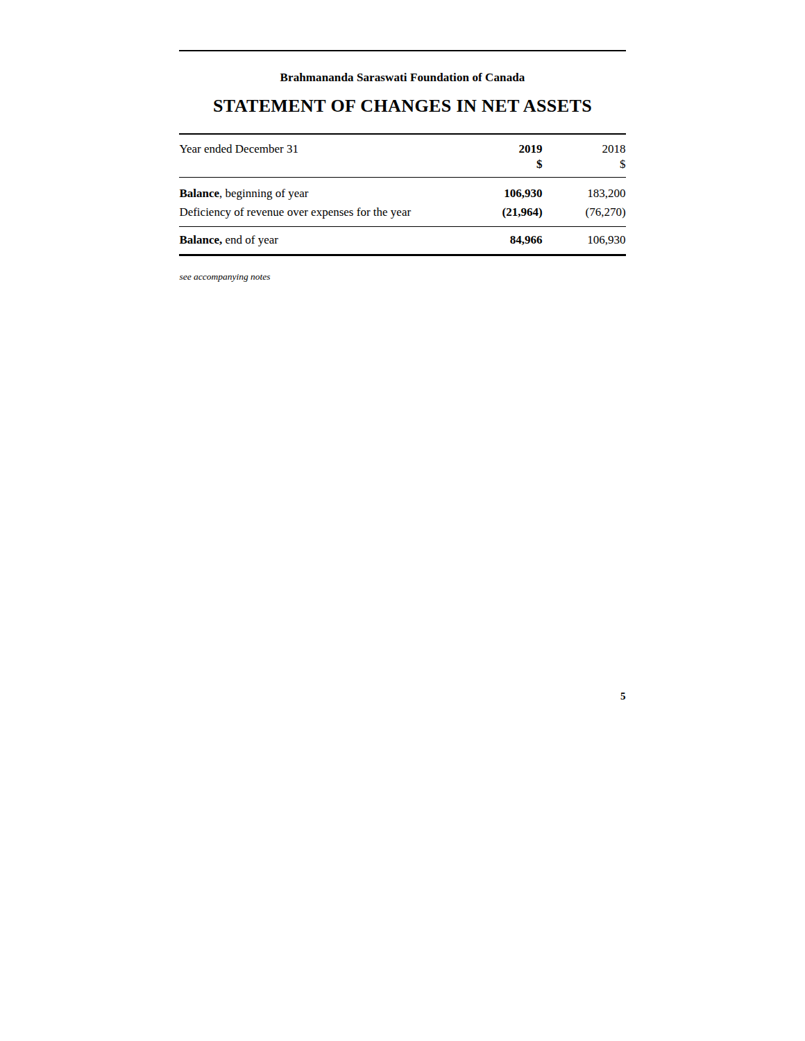Brahmananda Saraswati Foundation of Canada
STATEMENT OF CHANGES IN NET ASSETS
| Year ended December 31 | 2019 | 2018 |
| | $ | $ |
| Balance , beginning of year | 106,930 | 183,200 |
| Deficiency of revenue over expenses for the year | (21,964) | (76,270) |
| Balance, end of year | 84,966 | 106,930 |
see accompanying notes
5